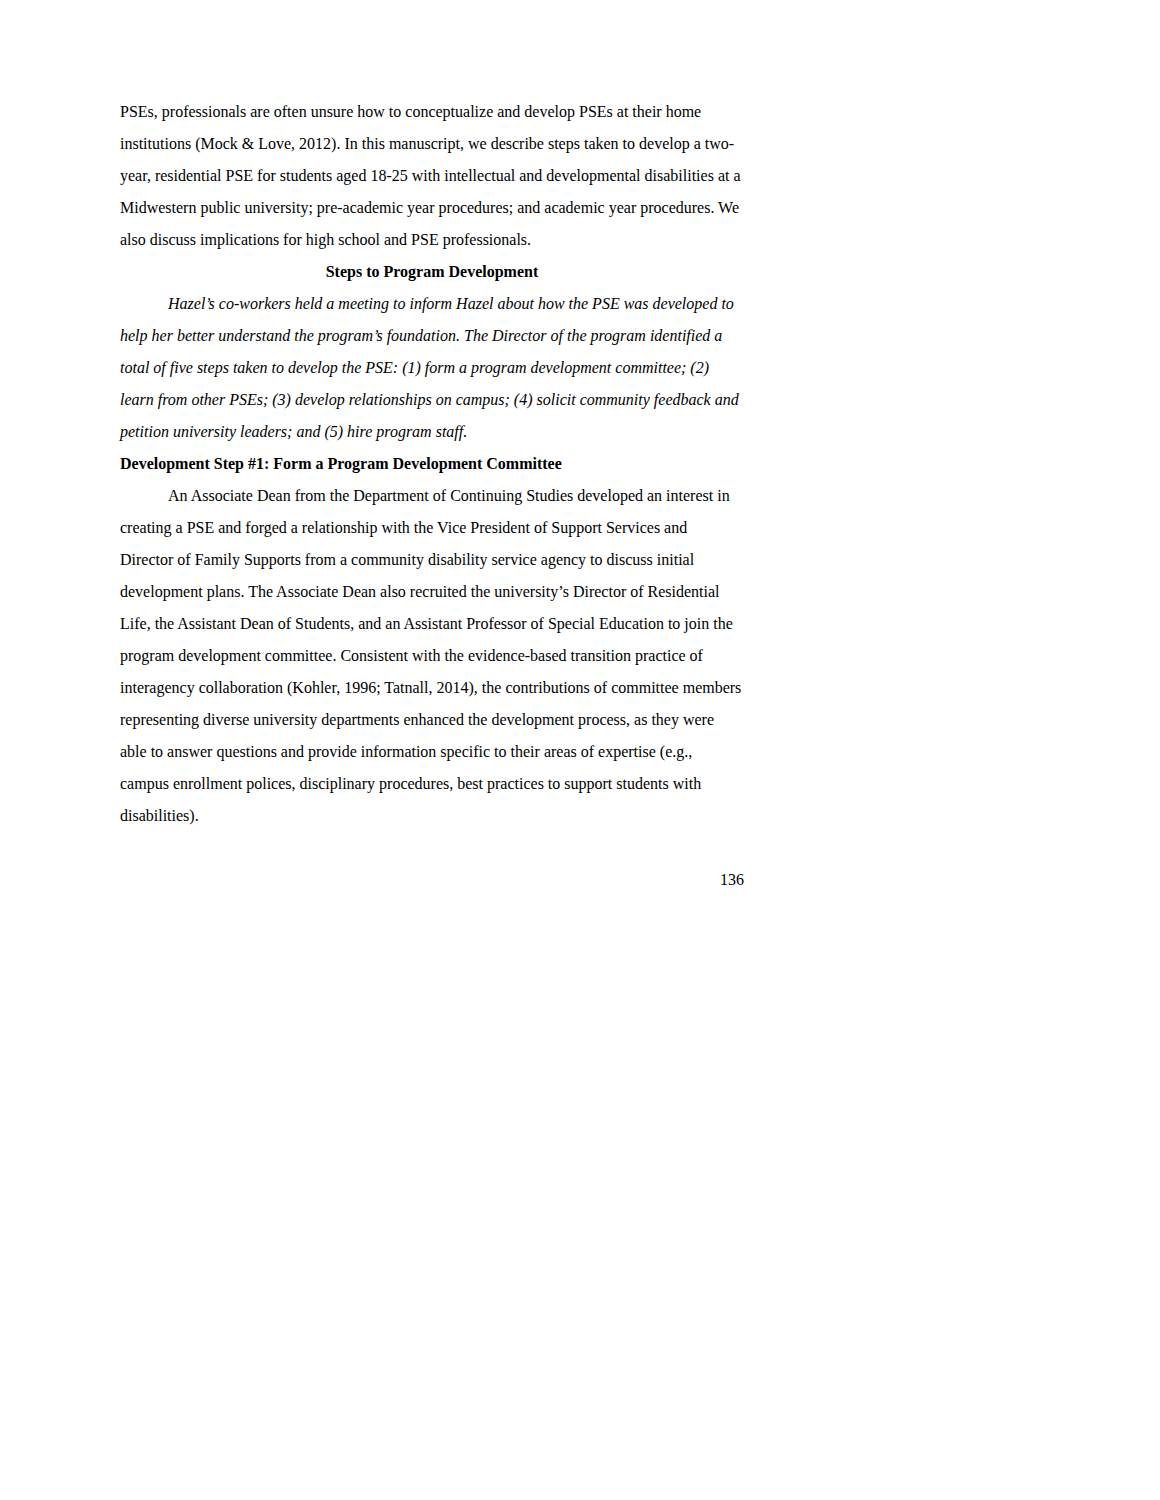PSEs, professionals are often unsure how to conceptualize and develop PSEs at their home institutions (Mock & Love, 2012). In this manuscript, we describe steps taken to develop a two-year, residential PSE for students aged 18-25 with intellectual and developmental disabilities at a Midwestern public university; pre-academic year procedures; and academic year procedures. We also discuss implications for high school and PSE professionals.
Steps to Program Development
Hazel’s co-workers held a meeting to inform Hazel about how the PSE was developed to help her better understand the program’s foundation. The Director of the program identified a total of five steps taken to develop the PSE: (1) form a program development committee; (2) learn from other PSEs; (3) develop relationships on campus; (4) solicit community feedback and petition university leaders; and (5) hire program staff.
Development Step #1: Form a Program Development Committee
An Associate Dean from the Department of Continuing Studies developed an interest in creating a PSE and forged a relationship with the Vice President of Support Services and Director of Family Supports from a community disability service agency to discuss initial development plans. The Associate Dean also recruited the university’s Director of Residential Life, the Assistant Dean of Students, and an Assistant Professor of Special Education to join the program development committee. Consistent with the evidence-based transition practice of interagency collaboration (Kohler, 1996; Tatnall, 2014), the contributions of committee members representing diverse university departments enhanced the development process, as they were able to answer questions and provide information specific to their areas of expertise (e.g., campus enrollment polices, disciplinary procedures, best practices to support students with disabilities).
136